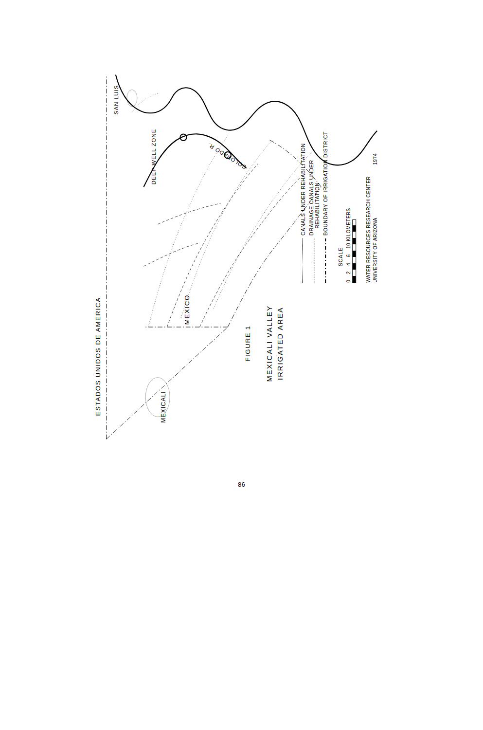ESTADOS UNIDOS DE AMERICA
MEXICO
MEXICALI
SAN LUIS
DEEP WELL ZONE
COLORADO R.
FIGURE 1
MEXICALI VALLEY
IRRIGATED AREA
| | CANALS UNDER REHABILITATION |
| | DRAINAGE CANALS UNDER REHABILITATION |
| | BOUNDARY OF IRRIGATION DISTRICT |
SCALE
024610 KILOMETERS
WATER RESOURCES RESEARCH CENTER
UNIVERSITY OF ARIZONA 1974
86